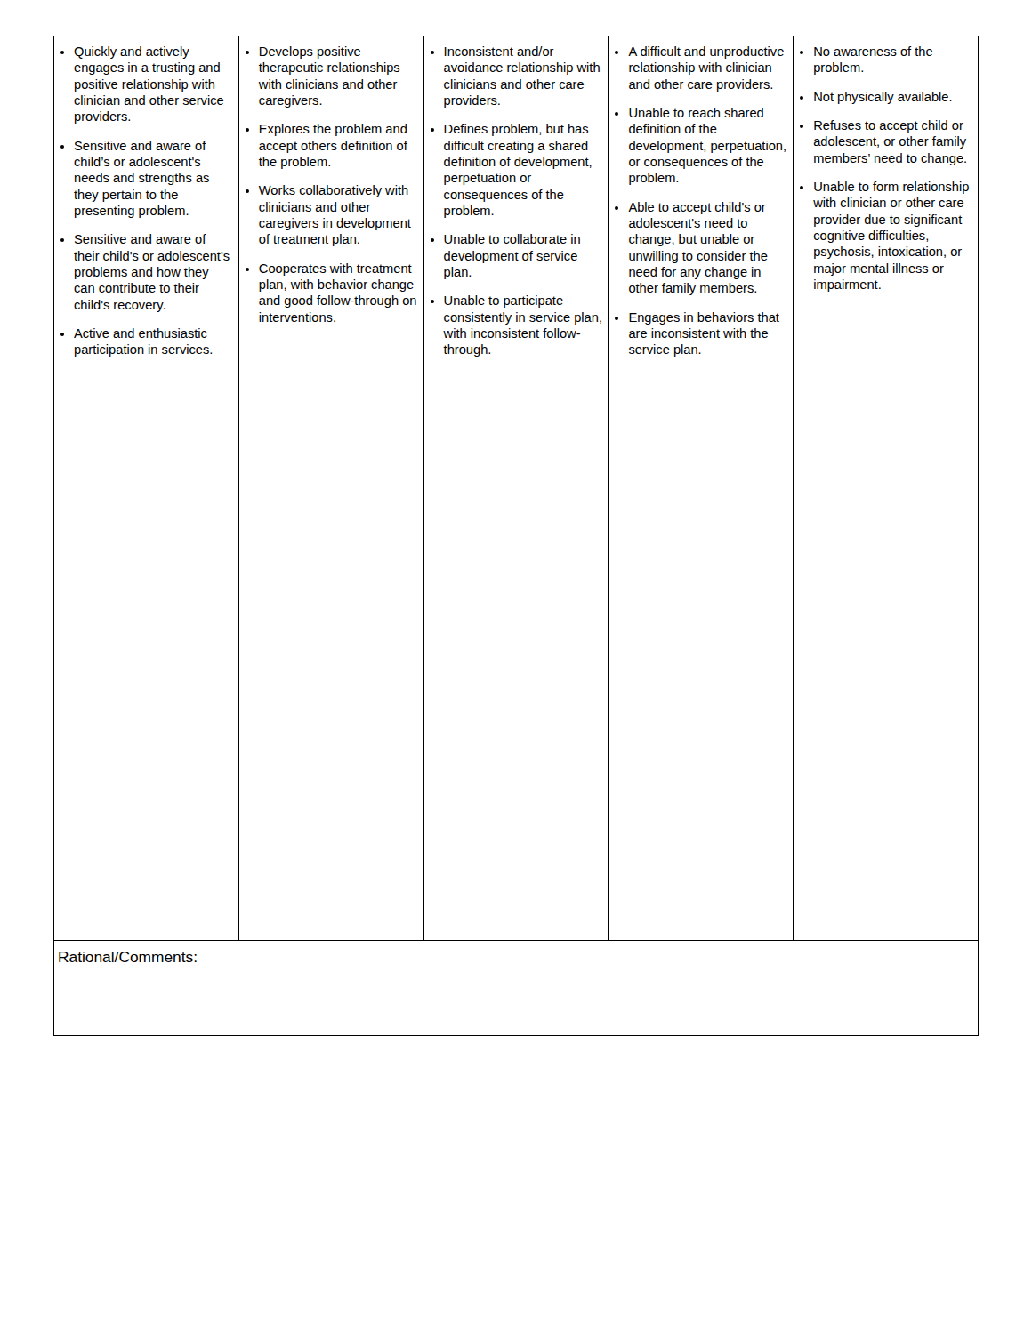| Quickly and actively engages in a trusting and positive relationship with clinician and other service providers. Sensitive and aware of child’s or adolescent's needs and strengths as they pertain to the presenting problem. Sensitive and aware of their child's or adolescent's problems and how they can contribute to their child's recovery. Active and enthusiastic participation in services. | Develops positive therapeutic relationships with clinicians and other caregivers. Explores the problem and accept others definition of the problem. Works collaboratively with clinicians and other caregivers in development of treatment plan. Cooperates with treatment plan, with behavior change and good follow-through on interventions. | Inconsistent and/or avoidance relationship with clinicians and other care providers. Defines problem, but has difficult creating a shared definition of development, perpetuation or consequences of the problem. Unable to collaborate in development of service plan. Unable to participate consistently in service plan, with inconsistent follow-through. | A difficult and unproductive relationship with clinician and other care providers. Unable to reach shared definition of the development, perpetuation, or consequences of the problem. Able to accept child's or adolescent's need to change, but unable or unwilling to consider the need for any change in other family members. Engages in behaviors that are inconsistent with the service plan. | No awareness of the problem. Not physically available. Refuses to accept child or adolescent, or other family members’ need to change. Unable to form relationship with clinician or other care provider due to significant cognitive difficulties, psychosis, intoxication, or major mental illness or impairment. |
| Rational/Comments: |